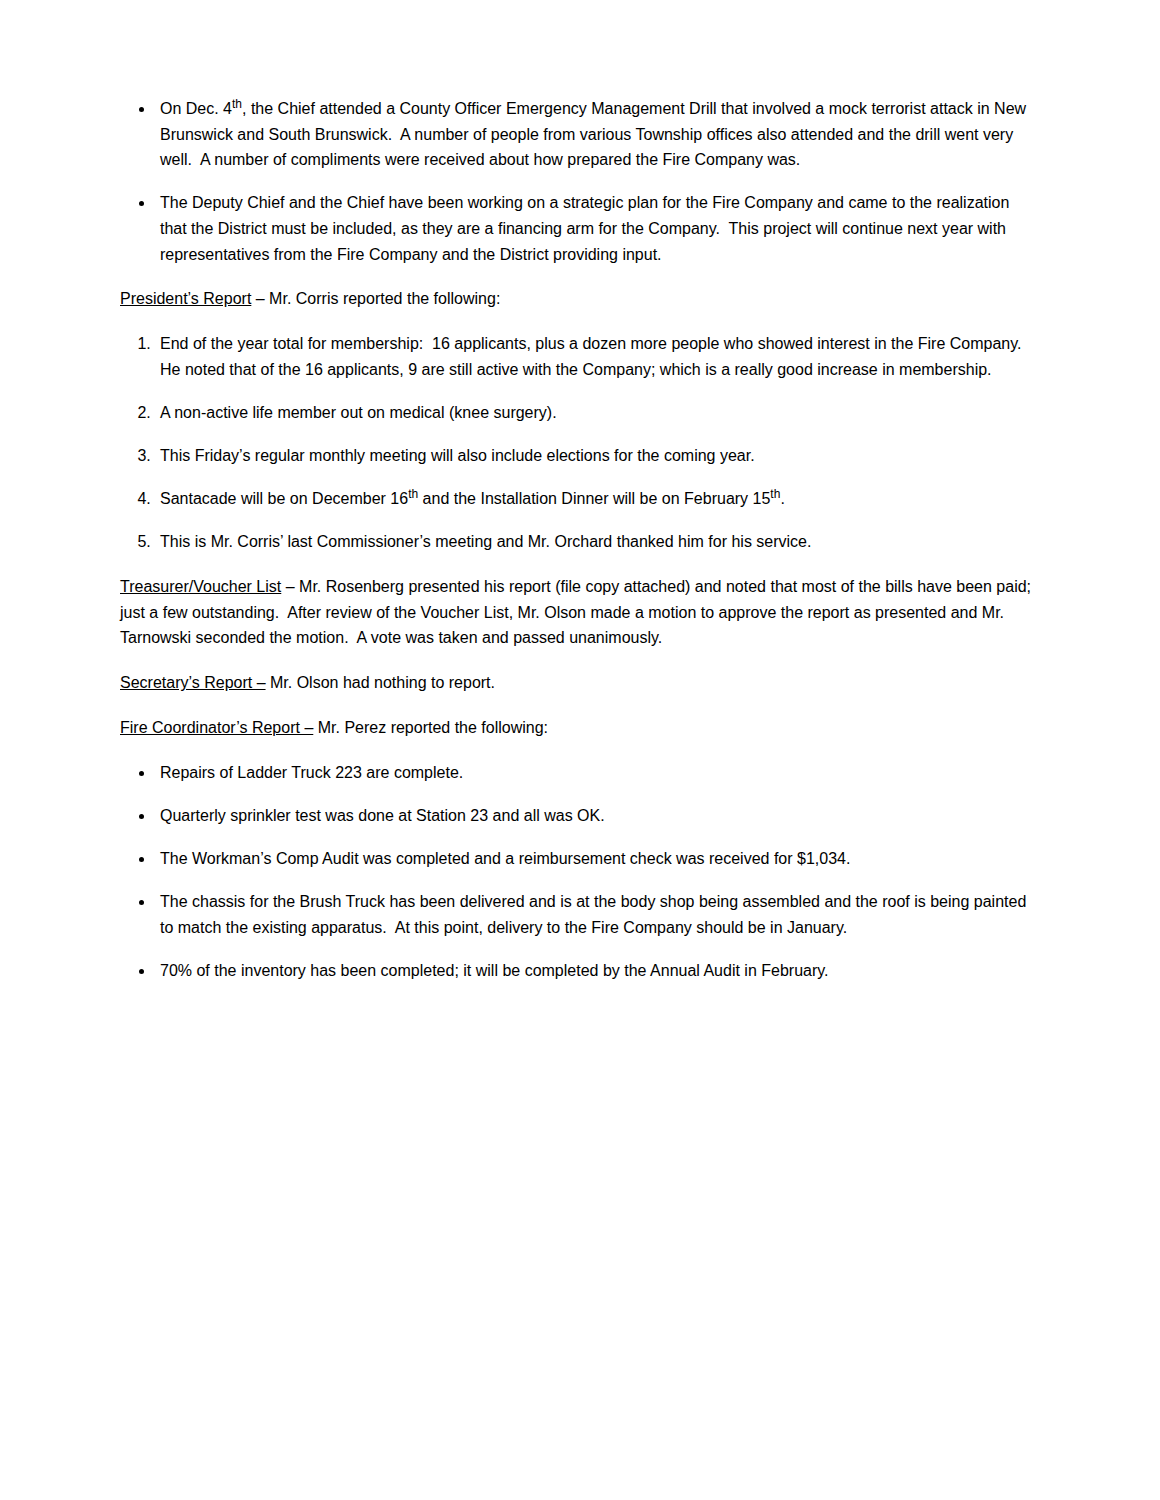On Dec. 4th, the Chief attended a County Officer Emergency Management Drill that involved a mock terrorist attack in New Brunswick and South Brunswick. A number of people from various Township offices also attended and the drill went very well. A number of compliments were received about how prepared the Fire Company was.
The Deputy Chief and the Chief have been working on a strategic plan for the Fire Company and came to the realization that the District must be included, as they are a financing arm for the Company. This project will continue next year with representatives from the Fire Company and the District providing input.
President’s Report – Mr. Corris reported the following:
End of the year total for membership: 16 applicants, plus a dozen more people who showed interest in the Fire Company. He noted that of the 16 applicants, 9 are still active with the Company; which is a really good increase in membership.
A non-active life member out on medical (knee surgery).
This Friday’s regular monthly meeting will also include elections for the coming year.
Santacade will be on December 16th and the Installation Dinner will be on February 15th.
This is Mr. Corris’ last Commissioner’s meeting and Mr. Orchard thanked him for his service.
Treasurer/Voucher List – Mr. Rosenberg presented his report (file copy attached) and noted that most of the bills have been paid; just a few outstanding. After review of the Voucher List, Mr. Olson made a motion to approve the report as presented and Mr. Tarnowski seconded the motion. A vote was taken and passed unanimously.
Secretary’s Report – Mr. Olson had nothing to report.
Fire Coordinator’s Report – Mr. Perez reported the following:
Repairs of Ladder Truck 223 are complete.
Quarterly sprinkler test was done at Station 23 and all was OK.
The Workman’s Comp Audit was completed and a reimbursement check was received for $1,034.
The chassis for the Brush Truck has been delivered and is at the body shop being assembled and the roof is being painted to match the existing apparatus. At this point, delivery to the Fire Company should be in January.
70% of the inventory has been completed; it will be completed by the Annual Audit in February.